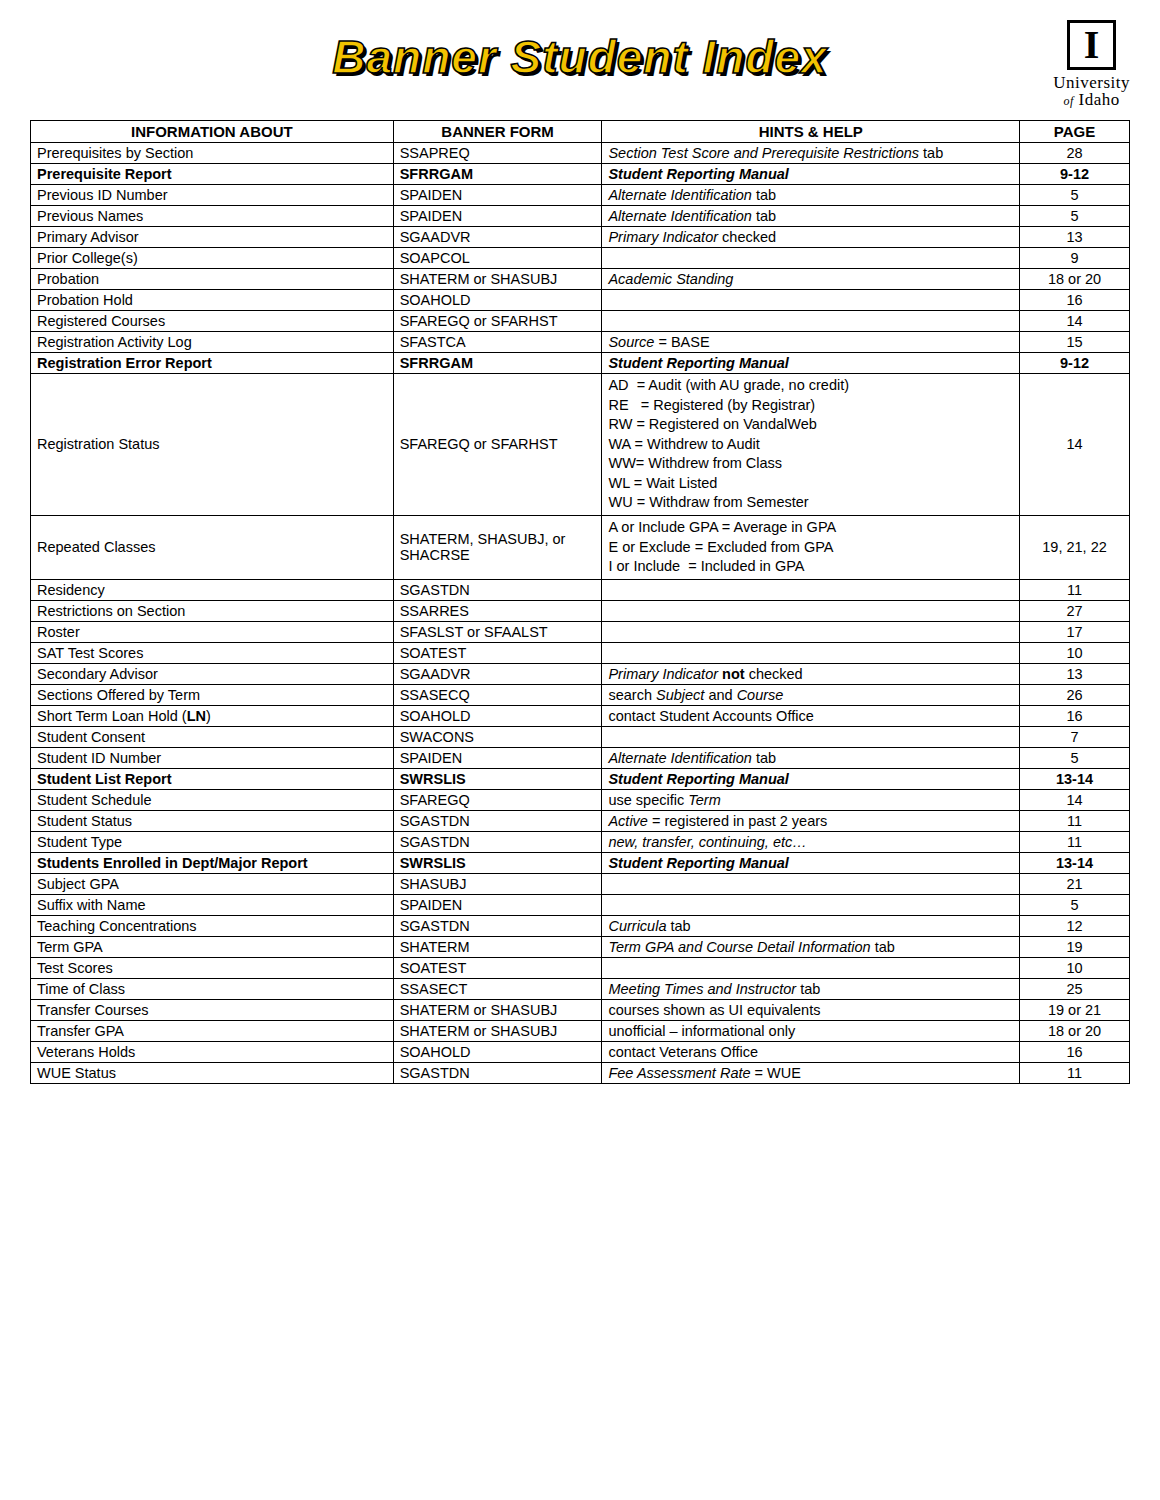Banner Student Index
I
University
of Idaho
| INFORMATION ABOUT | BANNER FORM | HINTS & HELP | PAGE |
| --- | --- | --- | --- |
| Prerequisites by Section | SSAPREQ | Section Test Score and Prerequisite Restrictions tab | 28 |
| Prerequisite Report | SFRRGAM | Student Reporting Manual | 9-12 |
| Previous ID Number | SPAIDEN | Alternate Identification tab | 5 |
| Previous Names | SPAIDEN | Alternate Identification tab | 5 |
| Primary Advisor | SGAADVR | Primary Indicator checked | 13 |
| Prior College(s) | SOAPCOL | | 9 |
| Probation | SHATERM or SHASUBJ | Academic Standing | 18 or 20 |
| Probation Hold | SOAHOLD | | 16 |
| Registered Courses | SFAREGQ or SFARHST | | 14 |
| Registration Activity Log | SFASTCA | Source = BASE | 15 |
| Registration Error Report | SFRRGAM | Student Reporting Manual | 9-12 |
| Registration Status | SFAREGQ or SFARHST | AD = Audit (with AU grade, no credit) RE = Registered (by Registrar) RW = Registered on VandalWeb WA = Withdrew to Audit WW= Withdrew from Class WL = Wait Listed WU = Withdraw from Semester | 14 |
| Repeated Classes | SHATERM, SHASUBJ, or SHACRSE | A or Include GPA = Average in GPA E or Exclude = Excluded from GPA I or Include = Included in GPA | 19, 21, 22 |
| Residency | SGASTDN | | 11 |
| Restrictions on Section | SSARRES | | 27 |
| Roster | SFASLST or SFAALST | | 17 |
| SAT Test Scores | SOATEST | | 10 |
| Secondary Advisor | SGAADVR | Primary Indicator not checked | 13 |
| Sections Offered by Term | SSASECQ | search Subject and Course | 26 |
| Short Term Loan Hold ( LN ) | SOAHOLD | contact Student Accounts Office | 16 |
| Student Consent | SWACONS | | 7 |
| Student ID Number | SPAIDEN | Alternate Identification tab | 5 |
| Student List Report | SWRSLIS | Student Reporting Manual | 13-14 |
| Student Schedule | SFAREGQ | use specific Term | 14 |
| Student Status | SGASTDN | Active = registered in past 2 years | 11 |
| Student Type | SGASTDN | new, transfer, continuing, etc… | 11 |
| Students Enrolled in Dept/Major Report | SWRSLIS | Student Reporting Manual | 13-14 |
| Subject GPA | SHASUBJ | | 21 |
| Suffix with Name | SPAIDEN | | 5 |
| Teaching Concentrations | SGASTDN | Curricula tab | 12 |
| Term GPA | SHATERM | Term GPA and Course Detail Information tab | 19 |
| Test Scores | SOATEST | | 10 |
| Time of Class | SSASECT | Meeting Times and Instructor tab | 25 |
| Transfer Courses | SHATERM or SHASUBJ | courses shown as UI equivalents | 19 or 21 |
| Transfer GPA | SHATERM or SHASUBJ | unofficial – informational only | 18 or 20 |
| Veterans Holds | SOAHOLD | contact Veterans Office | 16 |
| WUE Status | SGASTDN | Fee Assessment Rate = WUE | 11 |